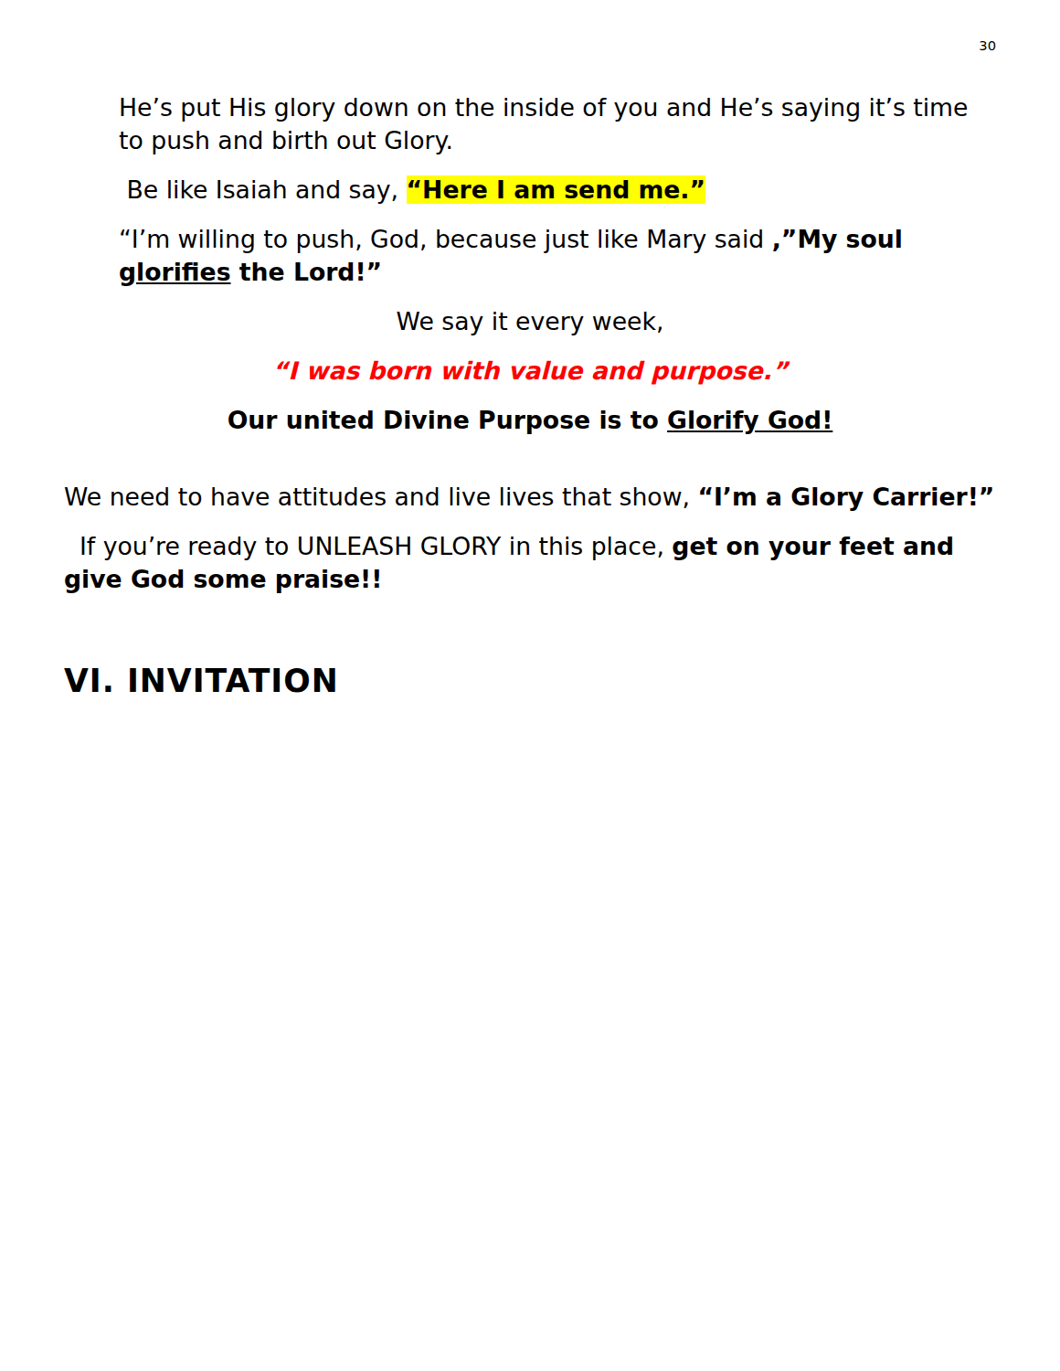30
He’s put His glory down on the inside of you and He’s saying it’s time to push and birth out Glory.
Be like Isaiah and say, “Here I am send me.”
“I’m willing to push, God, because just like Mary said ,”My soul glorifies the Lord!”
We say it every week,
“I was born with value and purpose.”
Our united Divine Purpose is to Glorify God!
We need to have attitudes and live lives that show, “I’m a Glory Carrier!”
If you’re ready to UNLEASH GLORY in this place, get on your feet and give God some praise!!
VI. INVITATION